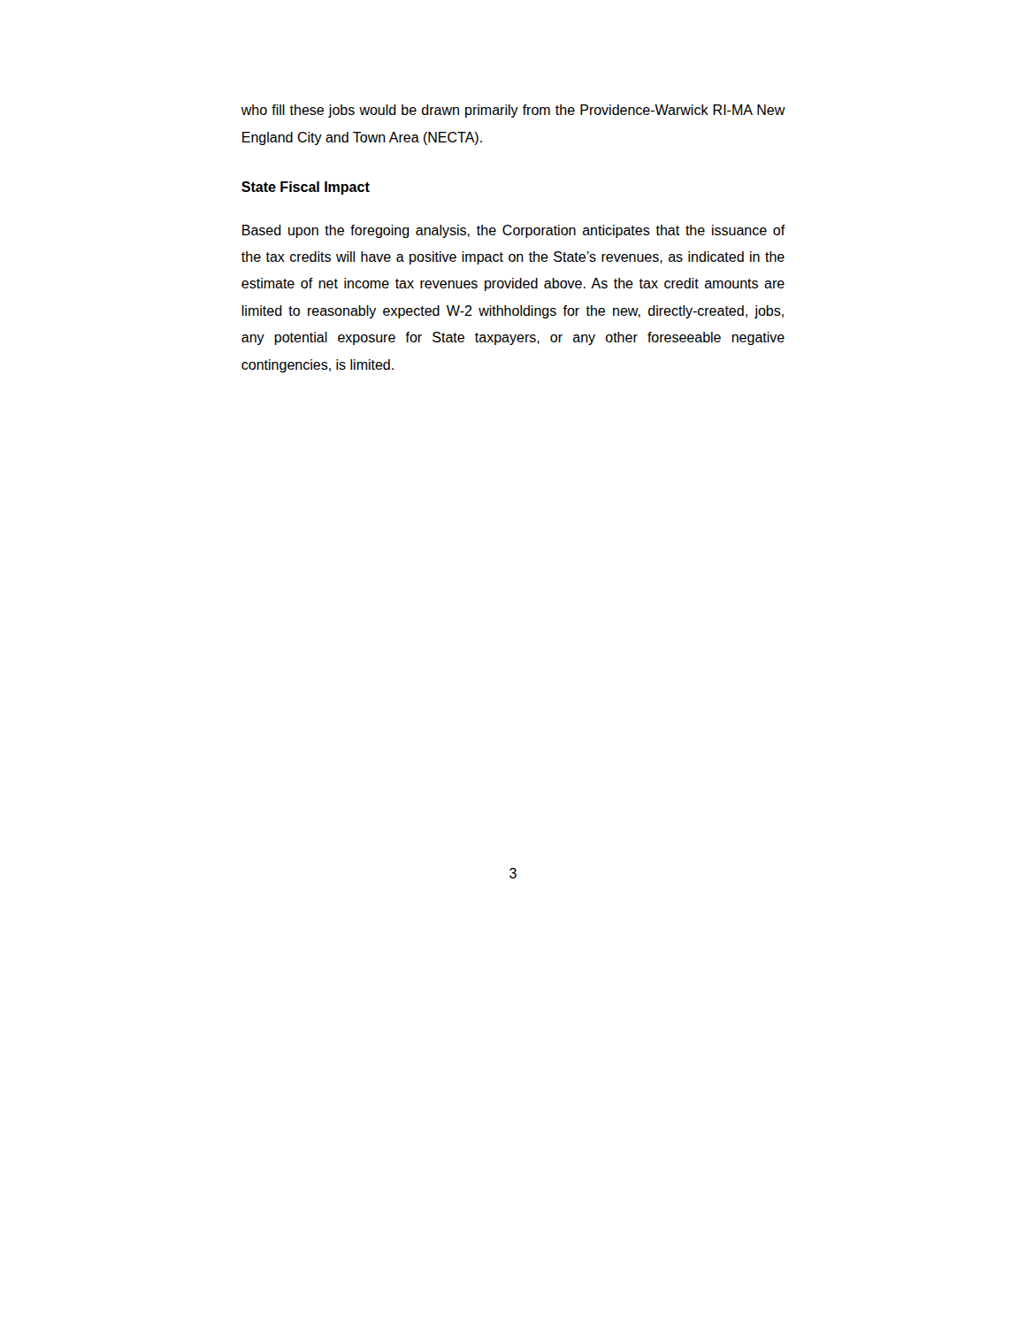who fill these jobs would be drawn primarily from the Providence-Warwick RI-MA New England City and Town Area (NECTA).
State Fiscal Impact
Based upon the foregoing analysis, the Corporation anticipates that the issuance of the tax credits will have a positive impact on the State’s revenues, as indicated in the estimate of net income tax revenues provided above. As the tax credit amounts are limited to reasonably expected W-2 withholdings for the new, directly-created, jobs, any potential exposure for State taxpayers, or any other foreseeable negative contingencies, is limited.
3